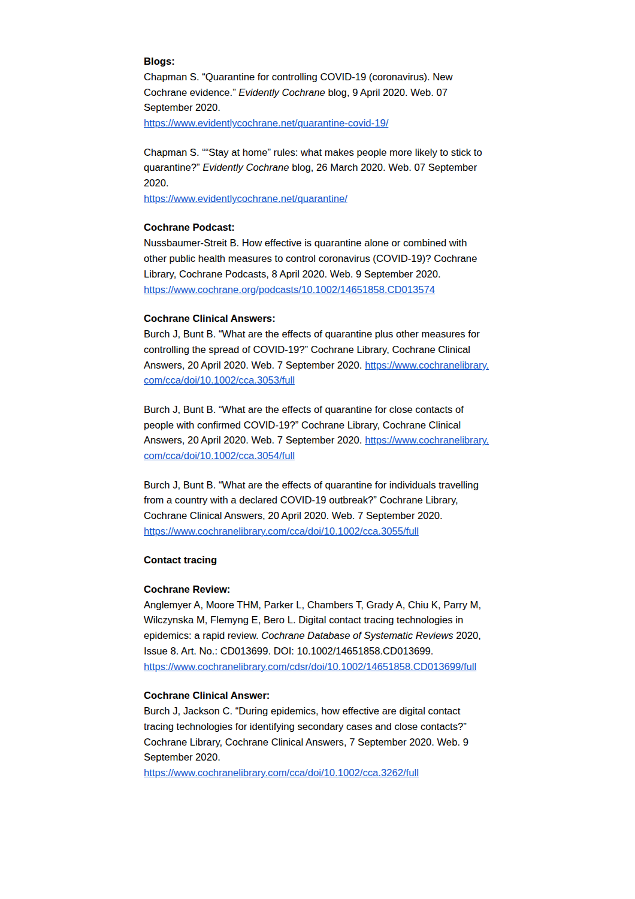Blogs:
Chapman S. “Quarantine for controlling COVID-19 (coronavirus). New Cochrane evidence.” Evidently Cochrane blog, 9 April 2020. Web. 07 September 2020.
https://www.evidentlycochrane.net/quarantine-covid-19/
Chapman S. ““Stay at home” rules: what makes people more likely to stick to quarantine?” Evidently Cochrane blog, 26 March 2020. Web. 07 September 2020.
https://www.evidentlycochrane.net/quarantine/
Cochrane Podcast:
Nussbaumer-Streit B. How effective is quarantine alone or combined with other public health measures to control coronavirus (COVID-19)? Cochrane Library, Cochrane Podcasts, 8 April 2020. Web. 9 September 2020.
https://www.cochrane.org/podcasts/10.1002/14651858.CD013574
Cochrane Clinical Answers:
Burch J, Bunt B. “What are the effects of quarantine plus other measures for controlling the spread of COVID-19?” Cochrane Library, Cochrane Clinical Answers, 20 April 2020. Web. 7 September 2020. https://www.cochranelibrary.com/cca/doi/10.1002/cca.3053/full
Burch J, Bunt B. “What are the effects of quarantine for close contacts of people with confirmed COVID-19?” Cochrane Library, Cochrane Clinical Answers, 20 April 2020. Web. 7 September 2020. https://www.cochranelibrary.com/cca/doi/10.1002/cca.3054/full
Burch J, Bunt B. “What are the effects of quarantine for individuals travelling from a country with a declared COVID-19 outbreak?” Cochrane Library, Cochrane Clinical Answers, 20 April 2020. Web. 7 September 2020.
https://www.cochranelibrary.com/cca/doi/10.1002/cca.3055/full
Contact tracing
Cochrane Review:
Anglemyer A, Moore THM, Parker L, Chambers T, Grady A, Chiu K, Parry M, Wilczynska M, Flemyng E, Bero L. Digital contact tracing technologies in epidemics: a rapid review. Cochrane Database of Systematic Reviews 2020, Issue 8. Art. No.: CD013699. DOI: 10.1002/14651858.CD013699.
https://www.cochranelibrary.com/cdsr/doi/10.1002/14651858.CD013699/full
Cochrane Clinical Answer:
Burch J, Jackson C. “During epidemics, how effective are digital contact tracing technologies for identifying secondary cases and close contacts?” Cochrane Library, Cochrane Clinical Answers, 7 September 2020. Web. 9 September 2020.
https://www.cochranelibrary.com/cca/doi/10.1002/cca.3262/full